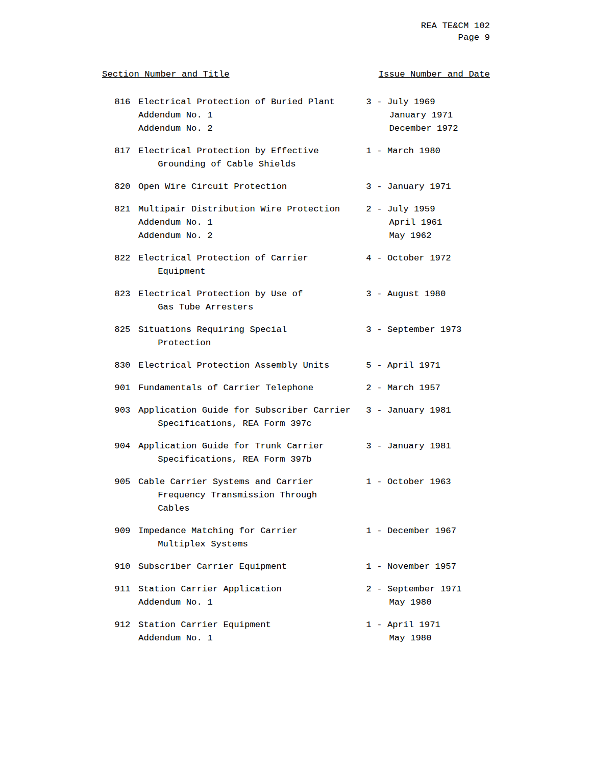REA TE&CM 102
Page 9
Section Number and Title Issue Number and Date
| 816 | Electrical Protection of Buried Plant Addendum No. 1 Addendum No. 2 | 3 - July 1969 January 1971 December 1972 |
| 817 | Electrical Protection by Effective Grounding of Cable Shields | 1 - March 1980 |
| 820 | Open Wire Circuit Protection | 3 - January 1971 |
| 821 | Multipair Distribution Wire Protection Addendum No. 1 Addendum No. 2 | 2 - July 1959 April 1961 May 1962 |
| 822 | Electrical Protection of Carrier Equipment | 4 - October 1972 |
| 823 | Electrical Protection by Use of Gas Tube Arresters | 3 - August 1980 |
| 825 | Situations Requiring Special Protection | 3 - September 1973 |
| 830 | Electrical Protection Assembly Units | 5 - April 1971 |
| 901 | Fundamentals of Carrier Telephone | 2 - March 1957 |
| 903 | Application Guide for Subscriber Carrier Specifications, REA Form 397c | 3 - January 1981 |
| 904 | Application Guide for Trunk Carrier Specifications, REA Form 397b | 3 - January 1981 |
| 905 | Cable Carrier Systems and Carrier Frequency Transmission Through Cables | 1 - October 1963 |
| 909 | Impedance Matching for Carrier Multiplex Systems | 1 - December 1967 |
| 910 | Subscriber Carrier Equipment | 1 - November 1957 |
| 911 | Station Carrier Application Addendum No. 1 | 2 - September 1971 May 1980 |
| 912 | Station Carrier Equipment Addendum No. 1 | 1 - April 1971 May 1980 |